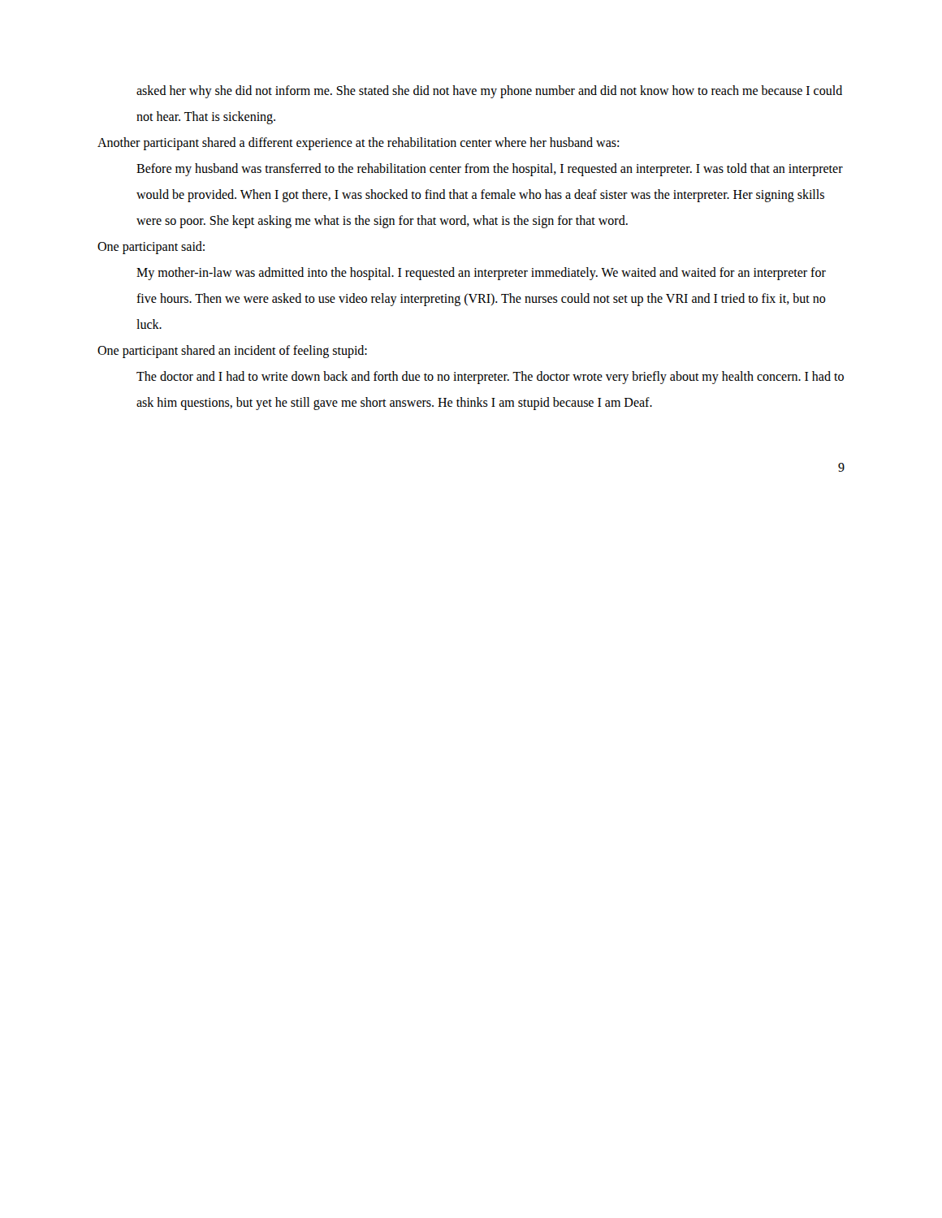asked her why she did not inform me. She stated she did not have my phone number and did not know how to reach me because I could not hear. That is sickening.
Another participant shared a different experience at the rehabilitation center where her husband was:
Before my husband was transferred to the rehabilitation center from the hospital, I requested an interpreter. I was told that an interpreter would be provided. When I got there, I was shocked to find that a female who has a deaf sister was the interpreter. Her signing skills were so poor. She kept asking me what is the sign for that word, what is the sign for that word.
One participant said:
My mother-in-law was admitted into the hospital. I requested an interpreter immediately. We waited and waited for an interpreter for five hours. Then we were asked to use video relay interpreting (VRI). The nurses could not set up the VRI and I tried to fix it, but no luck.
One participant shared an incident of feeling stupid:
The doctor and I had to write down back and forth due to no interpreter. The doctor wrote very briefly about my health concern. I had to ask him questions, but yet he still gave me short answers. He thinks I am stupid because I am Deaf.
9